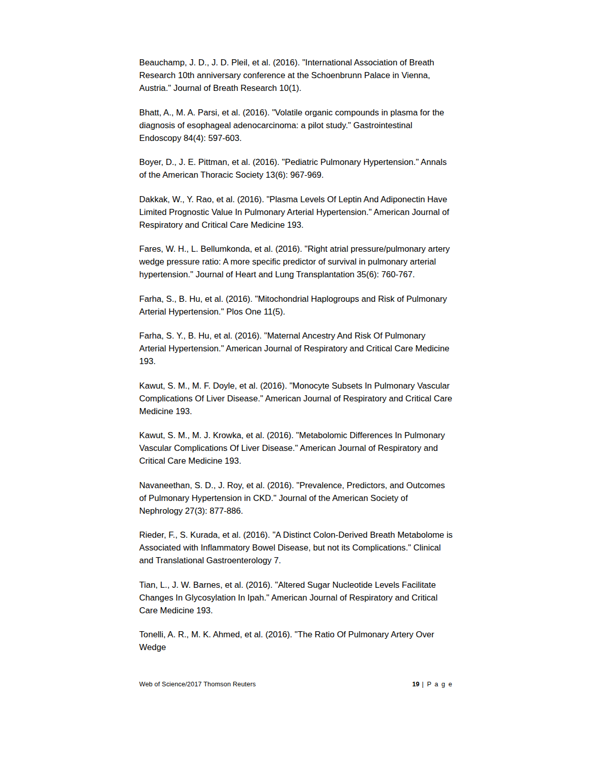Beauchamp, J. D., J. D. Pleil, et al. (2016). "International Association of Breath Research 10th anniversary conference at the Schoenbrunn Palace in Vienna, Austria." Journal of Breath Research 10(1).
Bhatt, A., M. A. Parsi, et al. (2016). "Volatile organic compounds in plasma for the diagnosis of esophageal adenocarcinoma: a pilot study." Gastrointestinal Endoscopy 84(4): 597-603.
Boyer, D., J. E. Pittman, et al. (2016). "Pediatric Pulmonary Hypertension." Annals of the American Thoracic Society 13(6): 967-969.
Dakkak, W., Y. Rao, et al. (2016). "Plasma Levels Of Leptin And Adiponectin Have Limited Prognostic Value In Pulmonary Arterial Hypertension." American Journal of Respiratory and Critical Care Medicine 193.
Fares, W. H., L. Bellumkonda, et al. (2016). "Right atrial pressure/pulmonary artery wedge pressure ratio: A more specific predictor of survival in pulmonary arterial hypertension." Journal of Heart and Lung Transplantation 35(6): 760-767.
Farha, S., B. Hu, et al. (2016). "Mitochondrial Haplogroups and Risk of Pulmonary Arterial Hypertension." Plos One 11(5).
Farha, S. Y., B. Hu, et al. (2016). "Maternal Ancestry And Risk Of Pulmonary Arterial Hypertension." American Journal of Respiratory and Critical Care Medicine 193.
Kawut, S. M., M. F. Doyle, et al. (2016). "Monocyte Subsets In Pulmonary Vascular Complications Of Liver Disease." American Journal of Respiratory and Critical Care Medicine 193.
Kawut, S. M., M. J. Krowka, et al. (2016). "Metabolomic Differences In Pulmonary Vascular Complications Of Liver Disease." American Journal of Respiratory and Critical Care Medicine 193.
Navaneethan, S. D., J. Roy, et al. (2016). "Prevalence, Predictors, and Outcomes of Pulmonary Hypertension in CKD." Journal of the American Society of Nephrology 27(3): 877-886.
Rieder, F., S. Kurada, et al. (2016). "A Distinct Colon-Derived Breath Metabolome is Associated with Inflammatory Bowel Disease, but not its Complications." Clinical and Translational Gastroenterology 7.
Tian, L., J. W. Barnes, et al. (2016). "Altered Sugar Nucleotide Levels Facilitate Changes In Glycosylation In Ipah." American Journal of Respiratory and Critical Care Medicine 193.
Tonelli, A. R., M. K. Ahmed, et al. (2016). "The Ratio Of Pulmonary Artery Over Wedge
Web of Science/2017 Thomson Reuters 19 | P a g e